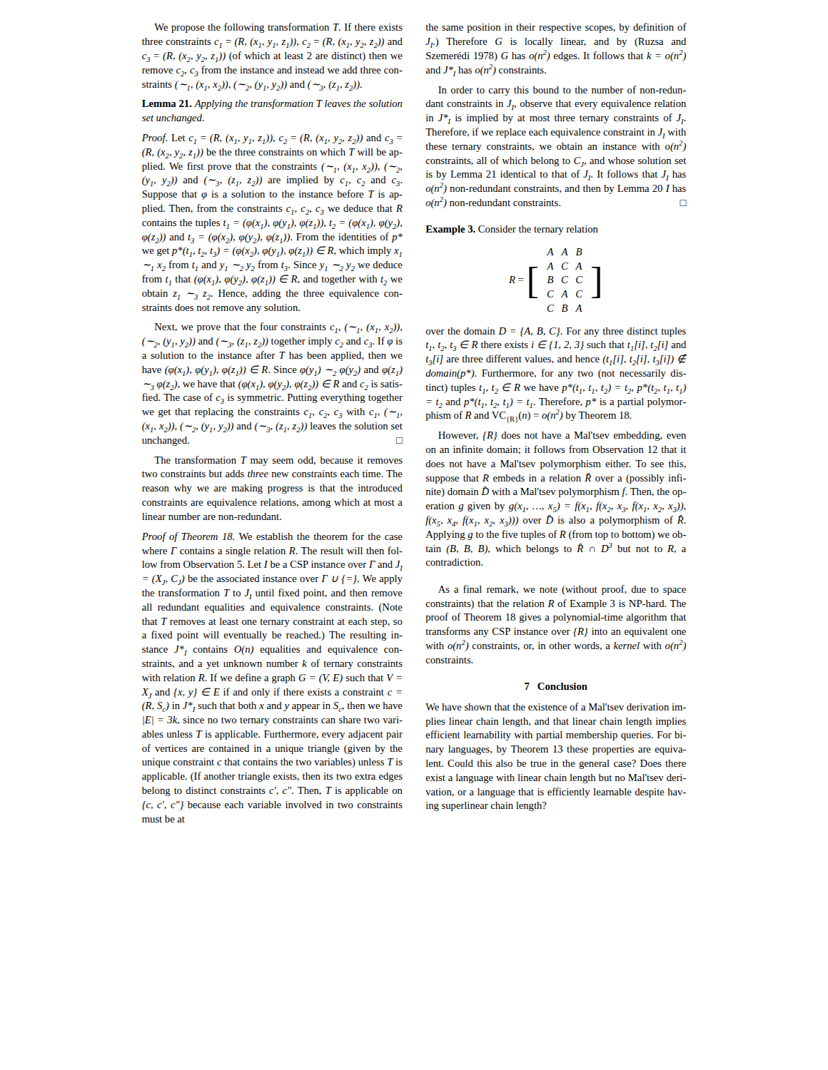We propose the following transformation T. If there exists three constraints c1 = (R, (x1, y1, z1)), c2 = (R, (x1, y2, z2)) and c3 = (R, (x2, y2, z1)) (of which at least 2 are distinct) then we remove c2, c3 from the instance and instead we add three constraints (∼1, (x1, x2)), (∼2, (y1, y2)) and (∼3, (z1, z2)).
Lemma 21. Applying the transformation T leaves the solution set unchanged.
Proof. Let c1 = (R, (x1, y1, z1)), c2 = (R, (x1, y2, z2)) and c3 = (R, (x2, y2, z1)) be the three constraints on which T will be applied. We first prove that the constraints (∼1, (x1, x2)), (∼2, (y1, y2)) and (∼3, (z1, z2)) are implied by c1, c2 and c3. Suppose that φ is a solution to the instance before T is applied. Then, from the constraints c1, c2, c3 we deduce that R contains the tuples t1 = (φ(x1), φ(y1), φ(z1)), t2 = (φ(x1), φ(y2), φ(z2)) and t3 = (φ(x2), φ(y2), φ(z1)). From the identities of p* we get p*(t1, t2, t3) = (φ(x2), φ(y1), φ(z1)) ∈ R, which imply x1 ∼1 x2 from t1 and y1 ∼2 y2 from t3. Since y1 ∼2 y2 we deduce from t1 that (φ(x1), φ(y2), φ(z1)) ∈ R, and together with t2 we obtain z1 ∼3 z2. Hence, adding the three equivalence constraints does not remove any solution.
Next, we prove that the four constraints c1, (∼1, (x1, x2)), (∼2, (y1, y2)) and (∼3, (z1, z2)) together imply c2 and c3. If φ is a solution to the instance after T has been applied, then we have (φ(x1), φ(y1), φ(z1)) ∈ R. Since φ(y1) ∼2 φ(y2) and φ(z1) ∼3 φ(z2), we have that (φ(x1), φ(y2), φ(z2)) ∈ R and c2 is satisfied. The case of c3 is symmetric. Putting everything together we get that replacing the constraints c1, c2, c3 with c1, (∼1, (x1, x2)), (∼2, (y1, y2)) and (∼3, (z1, z2)) leaves the solution set unchanged. □
The transformation T may seem odd, because it removes two constraints but adds three new constraints each time. The reason why we are making progress is that the introduced constraints are equivalence relations, among which at most a linear number are non-redundant.
Proof of Theorem 18. We establish the theorem for the case where Γ contains a single relation R. The result will then follow from Observation 5. Let I be a CSP instance over Γ and JI = (XJ, CJ) be the associated instance over Γ ∪ {=}. We apply the transformation T to JI until fixed point, and then remove all redundant equalities and equivalence constraints. (Note that T removes at least one ternary constraint at each step, so a fixed point will eventually be reached.) The resulting instance J*I contains O(n) equalities and equivalence constraints, and a yet unknown number k of ternary constraints with relation R. If we define a graph G = (V, E) such that V = XJ and {x, y} ∈ E if and only if there exists a constraint c = (R, Sc) in J*I such that both x and y appear in Sc, then we have |E| = 3k, since no two ternary constraints can share two variables unless T is applicable. Furthermore, every adjacent pair of vertices are contained in a unique triangle (given by the unique constraint c that contains the two variables) unless T is applicable. (If another triangle exists, then its two extra edges belong to distinct constraints c′, c″. Then, T is applicable on {c, c′, c″} because each variable involved in two constraints must be at
the same position in their respective scopes, by definition of JI.) Therefore G is locally linear, and by (Ruzsa and Szemerédi 1978) G has o(n2) edges. It follows that k = o(n2) and J*I has o(n2) constraints.
In order to carry this bound to the number of non-redundant constraints in JI, observe that every equivalence relation in J*I is implied by at most three ternary constraints of JI. Therefore, if we replace each equivalence constraint in JI with these ternary constraints, we obtain an instance with o(n2) constraints, all of which belong to CJ, and whose solution set is by Lemma 21 identical to that of JI. It follows that JI has o(n2) non-redundant constraints, and then by Lemma 20 I has o(n2) non-redundant constraints. □
Example 3. Consider the ternary relation
R = [
| A | A | B |
| A | C | A |
| B | C | C |
| C | A | C |
| C | B | A |
]
over the domain D = {A, B, C}. For any three distinct tuples t1, t2, t3 ∈ R there exists i ∈ {1, 2, 3} such that t1[i], t2[i] and t3[i] are three different values, and hence (t1[i], t2[i], t3[i]) ∉ domain(p*). Furthermore, for any two (not necessarily distinct) tuples t1, t2 ∈ R we have p*(t1, t1, t2) = t2, p*(t2, t1, t1) = t2 and p*(t1, t2, t1) = t1. Therefore, p* is a partial polymorphism of R and VC{R}(n) = o(n2) by Theorem 18.
However, {R} does not have a Mal'tsev embedding, even on an infinite domain; it follows from Observation 12 that it does not have a Mal'tsev polymorphism either. To see this, suppose that R embeds in a relation R̂ over a (possibly infinite) domain D̂ with a Mal'tsev polymorphism f. Then, the operation g given by g(x1, …, x5) = f(x1, f(x2, x3, f(x1, x2, x3)), f(x5, x4, f(x1, x2, x3))) over D̂ is also a polymorphism of R̂. Applying g to the five tuples of R (from top to bottom) we obtain (B, B, B), which belongs to R̂ ∩ D3 but not to R, a contradiction.
As a final remark, we note (without proof, due to space constraints) that the relation R of Example 3 is NP-hard. The proof of Theorem 18 gives a polynomial-time algorithm that transforms any CSP instance over {R} into an equivalent one with o(n2) constraints, or, in other words, a kernel with o(n2) constraints.
7 Conclusion
We have shown that the existence of a Mal'tsev derivation implies linear chain length, and that linear chain length implies efficient learnability with partial membership queries. For binary languages, by Theorem 13 these properties are equivalent. Could this also be true in the general case? Does there exist a language with linear chain length but no Mal'tsev derivation, or a language that is efficiently learnable despite having superlinear chain length?